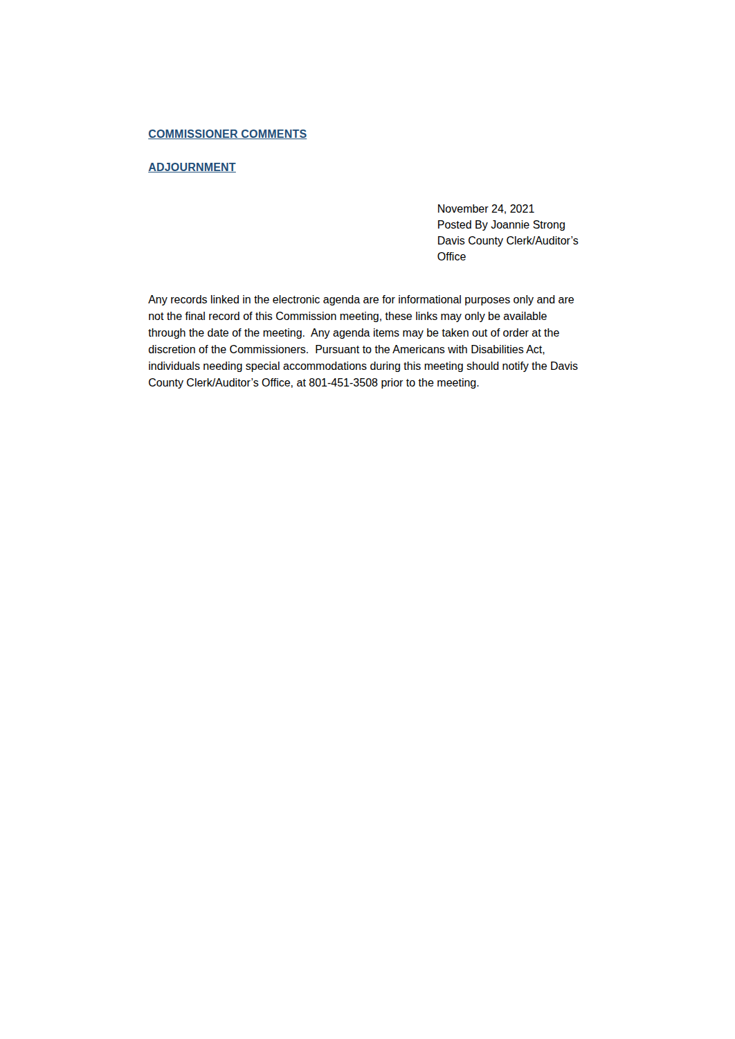COMMISSIONER COMMENTS
ADJOURNMENT
November 24, 2021
Posted By Joannie Strong
Davis County Clerk/Auditor’s Office
Any records linked in the electronic agenda are for informational purposes only and are not the final record of this Commission meeting, these links may only be available through the date of the meeting. Any agenda items may be taken out of order at the discretion of the Commissioners. Pursuant to the Americans with Disabilities Act, individuals needing special accommodations during this meeting should notify the Davis County Clerk/Auditor’s Office, at 801-451-3508 prior to the meeting.